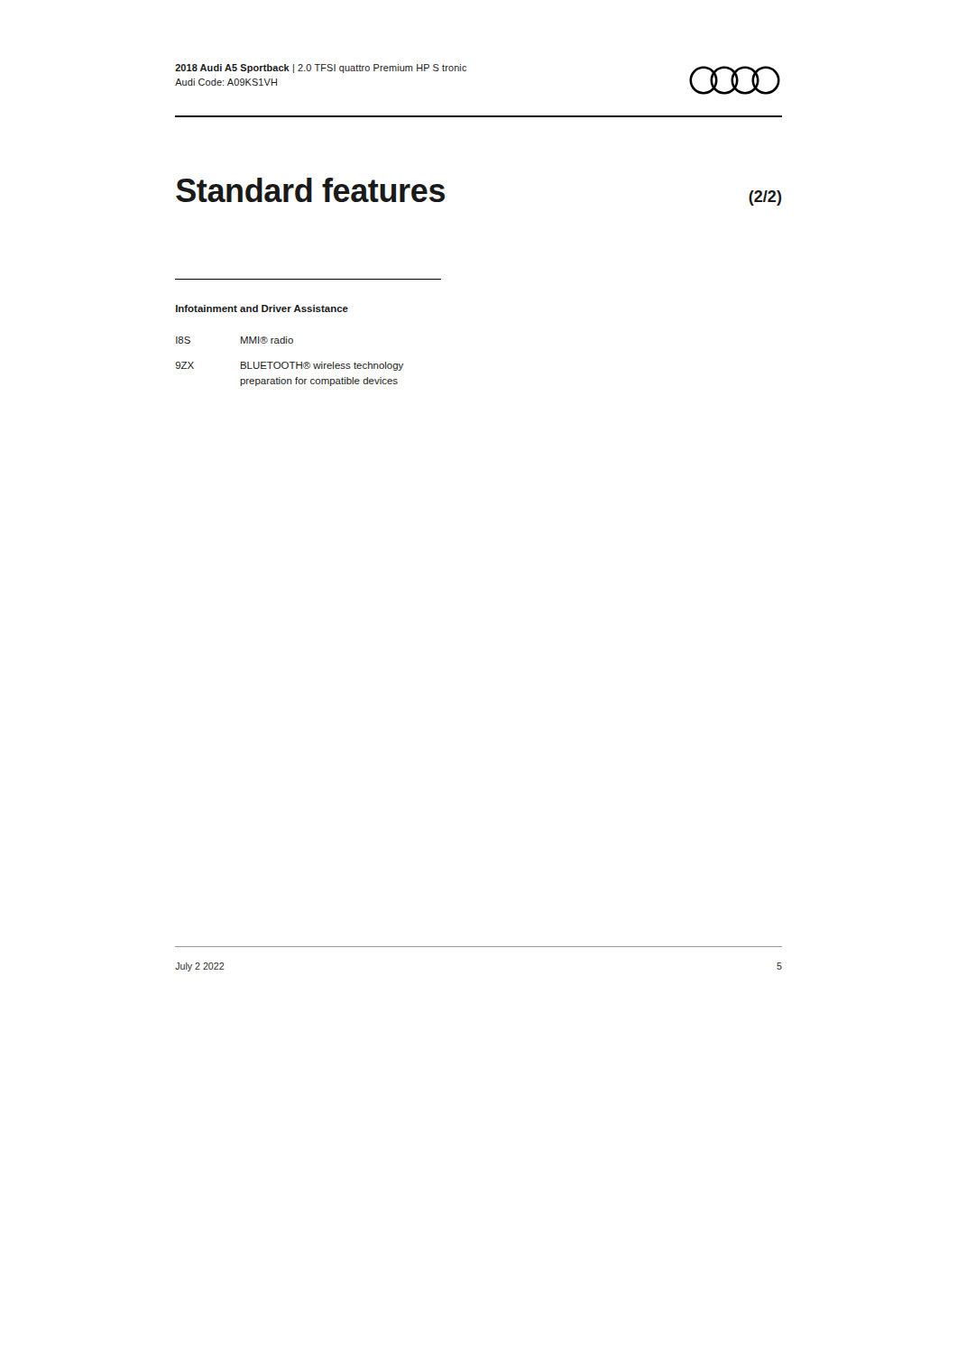2018 Audi A5 Sportback | 2.0 TFSI quattro Premium HP S tronic
Audi Code: A09KS1VH
Standard features
(2/2)
Infotainment and Driver Assistance
| I8S | MMI® radio |
| 9ZX | BLUETOOTH® wireless technology preparation for compatible devices |
July 2 2022
5